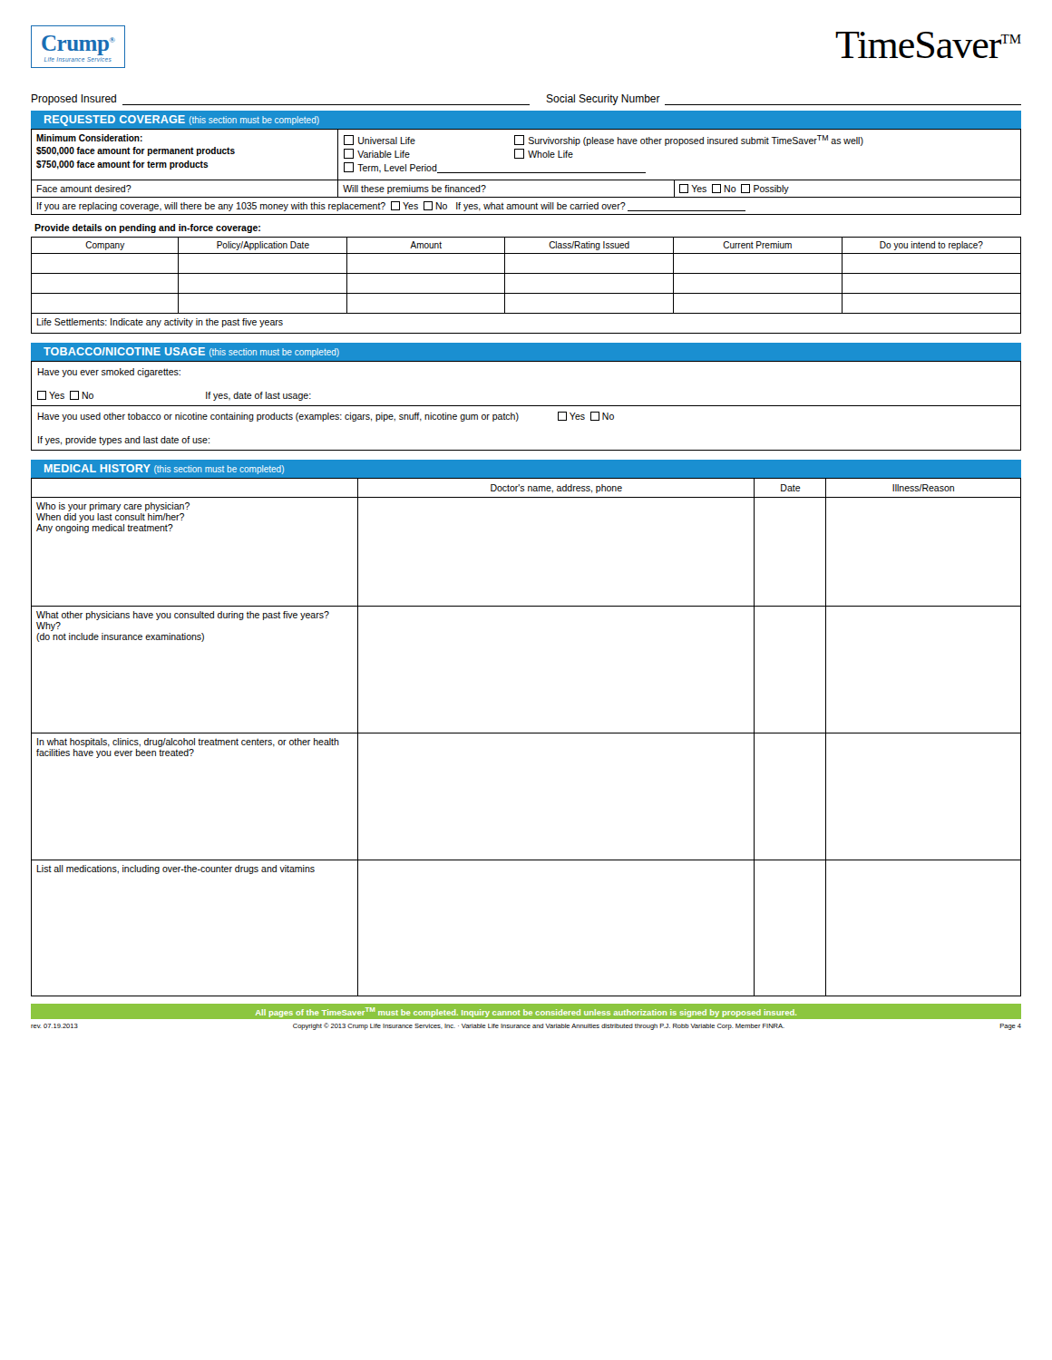Crump®
Life Insurance Services
TimeSaverTM
Proposed Insured
Social Security Number
REQUESTED COVERAGE (this section must be completed)
| Minimum Consideration: $500,000 face amount for permanent products $750,000 face amount for term products | Universal Life Survivorship (please have other proposed insured submit TimeSaver TM as well) Variable Life Whole Life Term, Level Period |
| Face amount desired? | Will these premiums be financed? | Yes No Possibly |
| If you are replacing coverage, will there be any 1035 money with this replacement? Yes No If yes, what amount will be carried over? |
Provide details on pending and in-force coverage:
| Company | Policy/Application Date | Amount | Class/Rating Issued | Current Premium | Do you intend to replace? |
| --- | --- | --- | --- | --- | --- |
| Life Settlements: Indicate any activity in the past five years |
TOBACCO/NICOTINE USAGE (this section must be completed)
| Have you ever smoked cigarettes: Yes No If yes, date of last usage: |
| Have you used other tobacco or nicotine containing products (examples: cigars, pipe, snuff, nicotine gum or patch) Yes No If yes, provide types and last date of use: |
MEDICAL HISTORY (this section must be completed)
| | Doctor's name, address, phone | Date | Illness/Reason |
| --- | --- | --- | --- |
| Who is your primary care physician? When did you last consult him/her? Any ongoing medical treatment? | | | |
| What other physicians have you consulted during the past five years? Why? (do not include insurance examinations) | | | |
| In what hospitals, clinics, drug/alcohol treatment centers, or other health facilities have you ever been treated? | | | |
| List all medications, including over-the-counter drugs and vitamins | | | |
All pages of the TimeSaverTM must be completed. Inquiry cannot be considered unless authorization is signed by proposed insured.
rev. 07.19.2013
Copyright © 2013 Crump Life Insurance Services, Inc. · Variable Life Insurance and Variable Annuities distributed through P.J. Robb Variable Corp. Member FINRA.
Page 4